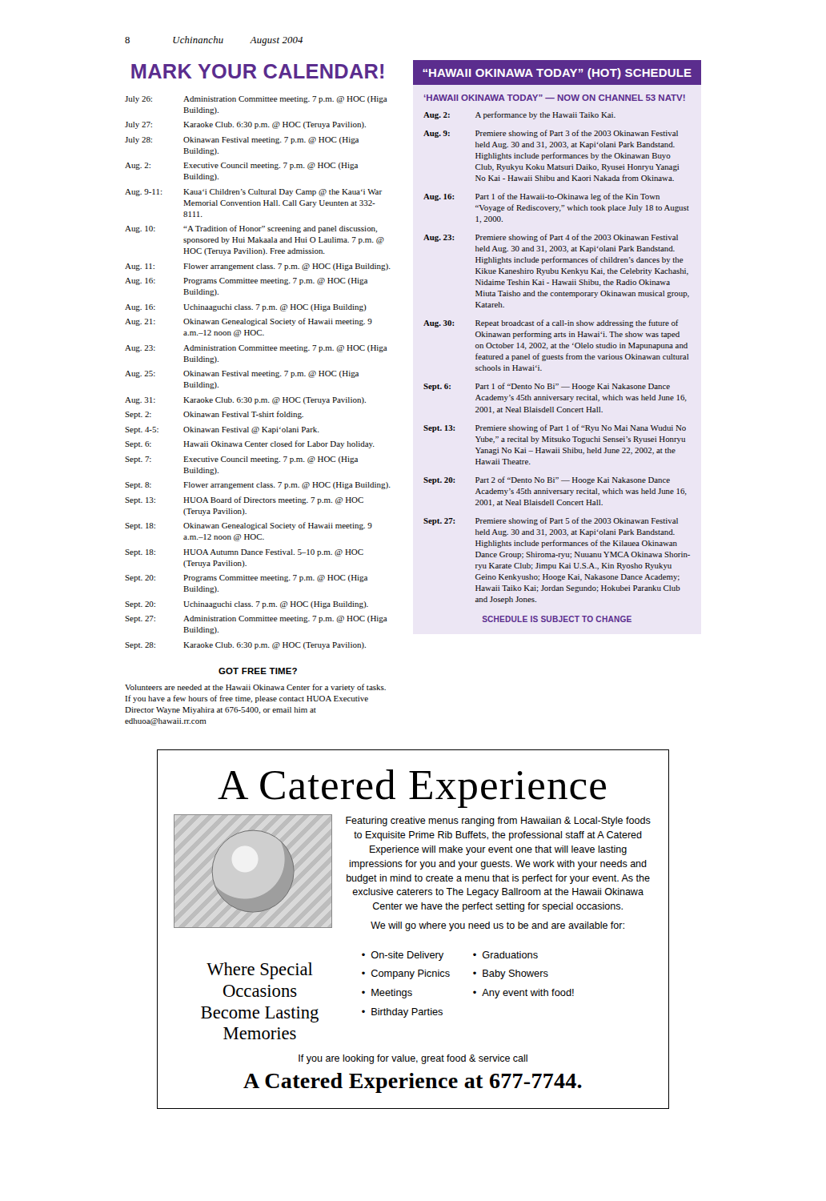8 Uchinanchu August 2004
MARK YOUR CALENDAR!
| July 26: | Administration Committee meeting. 7 p.m. @ HOC (Higa Building). |
| July 27: | Karaoke Club. 6:30 p.m. @ HOC (Teruya Pavilion). |
| July 28: | Okinawan Festival meeting. 7 p.m. @ HOC (Higa Building). |
| Aug. 2: | Executive Council meeting. 7 p.m. @ HOC (Higa Building). |
| Aug. 9-11: | Kaua‘i Children’s Cultural Day Camp @ the Kaua‘i War Memorial Convention Hall. Call Gary Ueunten at 332-8111. |
| Aug. 10: | “A Tradition of Honor” screening and panel discussion, sponsored by Hui Makaala and Hui O Laulima. 7 p.m. @ HOC (Teruya Pavilion). Free admission. |
| Aug. 11: | Flower arrangement class. 7 p.m. @ HOC (Higa Building). |
| Aug. 16: | Programs Committee meeting. 7 p.m. @ HOC (Higa Building). |
| Aug. 16: | Uchinaaguchi class. 7 p.m. @ HOC (Higa Building) |
| Aug. 21: | Okinawan Genealogical Society of Hawaii meeting. 9 a.m.–12 noon @ HOC. |
| Aug. 23: | Administration Committee meeting. 7 p.m. @ HOC (Higa Building). |
| Aug. 25: | Okinawan Festival meeting. 7 p.m. @ HOC (Higa Building). |
| Aug. 31: | Karaoke Club. 6:30 p.m. @ HOC (Teruya Pavilion). |
| Sept. 2: | Okinawan Festival T-shirt folding. |
| Sept. 4-5: | Okinawan Festival @ Kapi‘olani Park. |
| Sept. 6: | Hawaii Okinawa Center closed for Labor Day holiday. |
| Sept. 7: | Executive Council meeting. 7 p.m. @ HOC (Higa Building). |
| Sept. 8: | Flower arrangement class. 7 p.m. @ HOC (Higa Building). |
| Sept. 13: | HUOA Board of Directors meeting. 7 p.m. @ HOC (Teruya Pavilion). |
| Sept. 18: | Okinawan Genealogical Society of Hawaii meeting. 9 a.m.–12 noon @ HOC. |
| Sept. 18: | HUOA Autumn Dance Festival. 5–10 p.m. @ HOC (Teruya Pavilion). |
| Sept. 20: | Programs Committee meeting. 7 p.m. @ HOC (Higa Building). |
| Sept. 20: | Uchinaaguchi class. 7 p.m. @ HOC (Higa Building). |
| Sept. 27: | Administration Committee meeting. 7 p.m. @ HOC (Higa Building). |
| Sept. 28: | Karaoke Club. 6:30 p.m. @ HOC (Teruya Pavilion). |
GOT FREE TIME?
Volunteers are needed at the Hawaii Okinawa Center for a variety of tasks. If you have a few hours of free time, please contact HUOA Executive Director Wayne Miyahira at 676-5400, or email him at edhuoa@hawaii.rr.com
“HAWAII OKINAWA TODAY” (HOT) SCHEDULE
‘HAWAII OKINAWA TODAY” — NOW ON CHANNEL 53 NATV!
| Aug. 2: | A performance by the Hawaii Taiko Kai. |
| Aug. 9: | Premiere showing of Part 3 of the 2003 Okinawan Festival held Aug. 30 and 31, 2003, at Kapi‘olani Park Bandstand. Highlights include performances by the Okinawan Buyo Club, Ryukyu Koku Matsuri Daiko, Ryusei Honryu Yanagi No Kai - Hawaii Shibu and Kaori Nakada from Okinawa. |
| Aug. 16: | Part 1 of the Hawaii-to-Okinawa leg of the Kin Town “Voyage of Rediscovery,” which took place July 18 to August 1, 2000. |
| Aug. 23: | Premiere showing of Part 4 of the 2003 Okinawan Festival held Aug. 30 and 31, 2003, at Kapi‘olani Park Bandstand. Highlights include performances of children’s dances by the Kikue Kaneshiro Ryubu Kenkyu Kai, the Celebrity Kachashi, Nidaime Teshin Kai - Hawaii Shibu, the Radio Okinawa Miuta Taisho and the contemporary Okinawan musical group, Katareh. |
| Aug. 30: | Repeat broadcast of a call-in show addressing the future of Okinawan performing arts in Hawai‘i. The show was taped on October 14, 2002, at the ‘Olelo studio in Mapunapuna and featured a panel of guests from the various Okinawan cultural schools in Hawai‘i. |
| Sept. 6: | Part 1 of “Dento No Bi” — Hooge Kai Nakasone Dance Academy’s 45th anniversary recital, which was held June 16, 2001, at Neal Blaisdell Concert Hall. |
| Sept. 13: | Premiere showing of Part 1 of “Ryu No Mai Nana Wudui No Yube,” a recital by Mitsuko Toguchi Sensei’s Ryusei Honryu Yanagi No Kai – Hawaii Shibu, held June 22, 2002, at the Hawaii Theatre. |
| Sept. 20: | Part 2 of “Dento No Bi” — Hooge Kai Nakasone Dance Academy’s 45th anniversary recital, which was held June 16, 2001, at Neal Blaisdell Concert Hall. |
| Sept. 27: | Premiere showing of Part 5 of the 2003 Okinawan Festival held Aug. 30 and 31, 2003, at Kapi‘olani Park Bandstand. Highlights include performances of the Kilauea Okinawan Dance Group; Shiroma-ryu; Nuuanu YMCA Okinawa Shorin-ryu Karate Club; Jimpu Kai U.S.A., Kin Ryosho Ryukyu Geino Kenkyusho; Hooge Kai, Nakasone Dance Academy; Hawaii Taiko Kai; Jordan Segundo; Hokubei Paranku Club and Joseph Jones. |
SCHEDULE IS SUBJECT TO CHANGE
A Catered Experience
Featuring creative menus ranging from Hawaiian & Local-Style foods to Exquisite Prime Rib Buffets, the professional staff at A Catered Experience will make your event one that will leave lasting impressions for you and your guests. We work with your needs and budget in mind to create a menu that is perfect for your event. As the exclusive caterers to The Legacy Ballroom at the Hawaii Okinawa Center we have the perfect setting for special occasions.
We will go where you need us to be and are available for:
Where Special Occasions
Become Lasting Memories
On-site Delivery
Company Picnics
Meetings
Birthday Parties
Graduations
Baby Showers
Any event with food!
If you are looking for value, great food & service call
A Catered Experience at 677-7744.